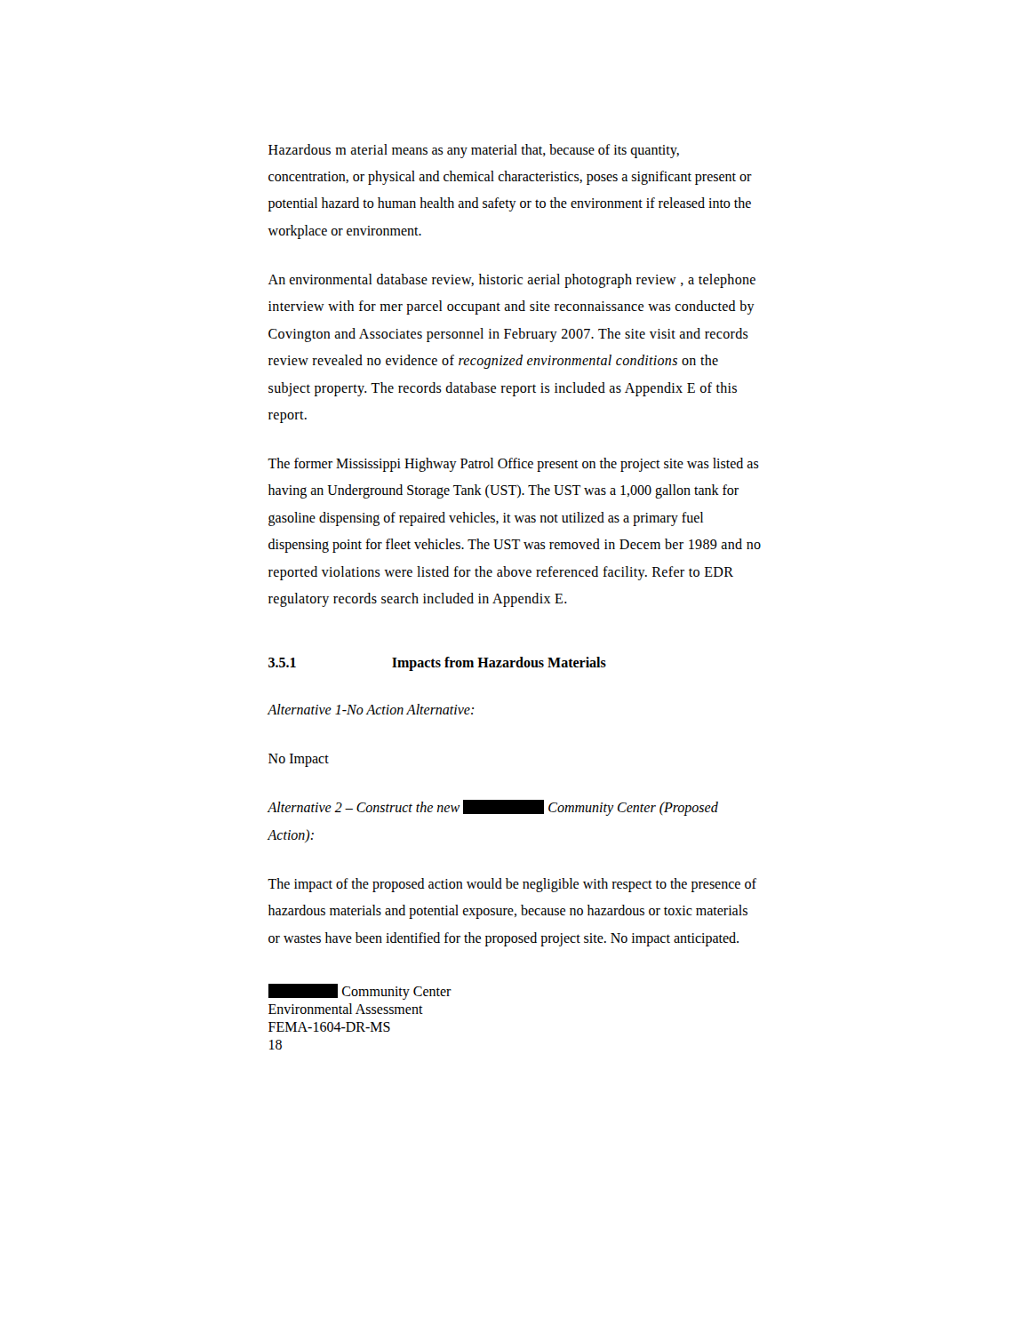Hazardous m aterial means as any material that, because of its quantity, concentration, or physical and chemical characteristics, poses a significant present or potential hazard to human health and safety or to the environment if released into the workplace or environment.
An environmental database review, historic aerial photograph review , a telephone interview with for mer parcel occupant and site reconnaissance was conducted by Covington and Associates personnel in February 2007. The site visit and records review revealed no evidence of recognized environmental conditions on the subject property. The records database report is included as Appendix E of this report.
The former Mississippi Highway Patrol Office present on the project site was listed as having an Underground Storage Tank (UST). The UST was a 1,000 gallon tank for gasoline dispensing of repaired vehicles, it was not utilized as a primary fuel dispensing point for fleet vehicles. The UST was removed in Decem ber 1989 and no reported violations were listed for the above referenced facility. Refer to EDR regulatory records search included in Appendix E.
3.5.1 Impacts from Hazardous Materials
Alternative 1-No Action Alternative:
No Impact
Alternative 2 – Construct the new Community Center (Proposed Action):
The impact of the proposed action would be negligible with respect to the presence of hazardous materials and potential exposure, because no hazardous or toxic materials or wastes have been identified for the proposed project site. No impact anticipated.
Community Center
Environmental Assessment
FEMA-1604-DR-MS
18